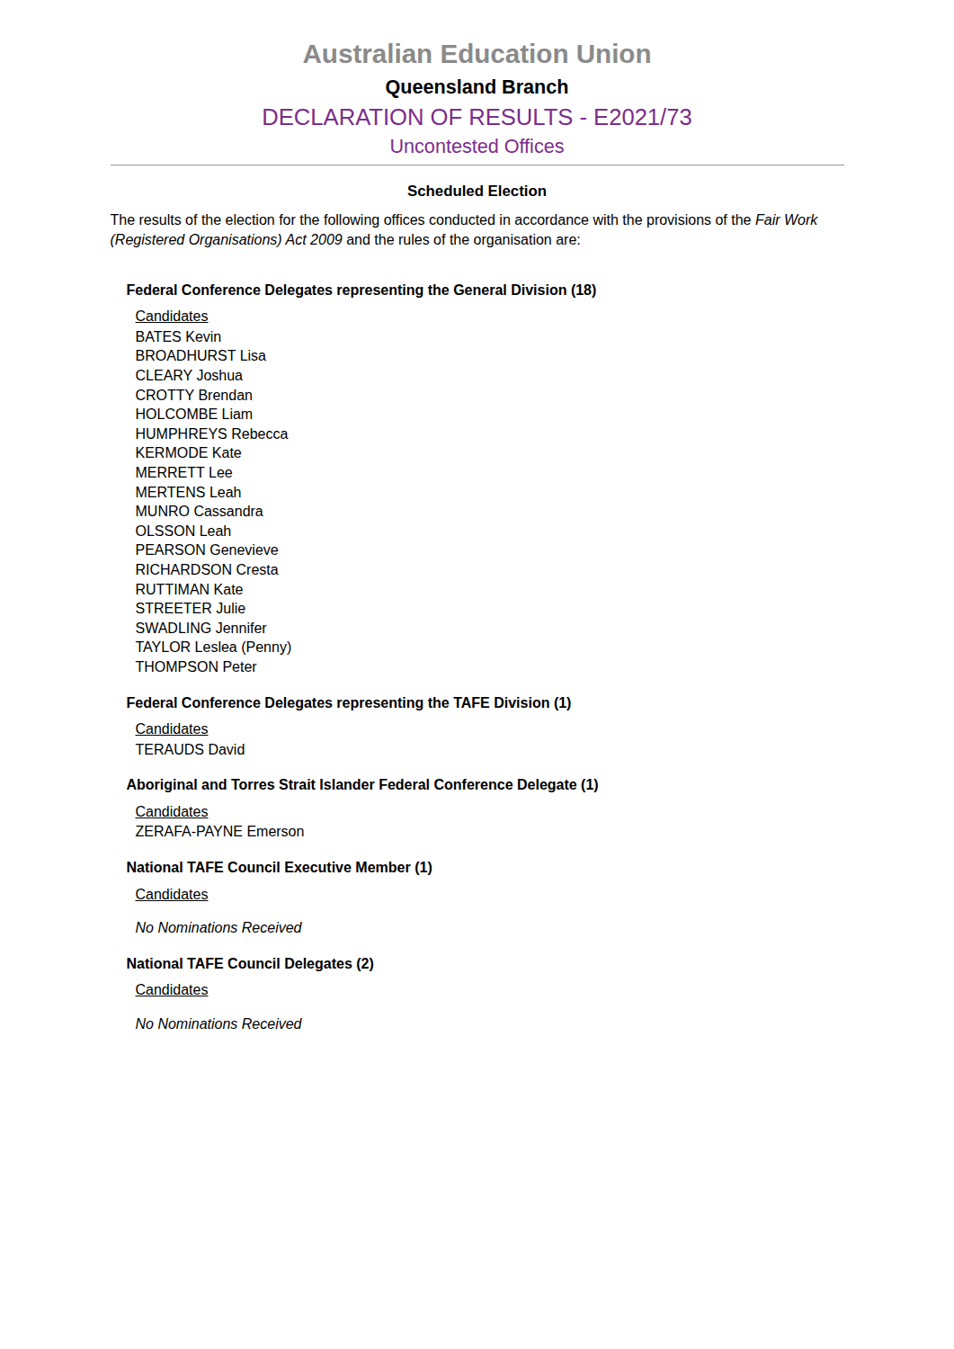Australian Education Union
Queensland Branch
DECLARATION OF RESULTS - E2021/73
Uncontested Offices
Scheduled Election
The results of the election for the following offices conducted in accordance with the provisions of the Fair Work (Registered Organisations) Act 2009 and the rules of the organisation are:
Federal Conference Delegates representing the General Division (18)
Candidates
BATES Kevin
BROADHURST Lisa
CLEARY Joshua
CROTTY Brendan
HOLCOMBE Liam
HUMPHREYS Rebecca
KERMODE Kate
MERRETT Lee
MERTENS Leah
MUNRO Cassandra
OLSSON Leah
PEARSON Genevieve
RICHARDSON Cresta
RUTTIMAN Kate
STREETER Julie
SWADLING Jennifer
TAYLOR Leslea (Penny)
THOMPSON Peter
Federal Conference Delegates representing the TAFE Division (1)
Candidates
TERAUDS David
Aboriginal and Torres Strait Islander Federal Conference Delegate (1)
Candidates
ZERAFA-PAYNE Emerson
National TAFE Council Executive Member (1)
Candidates
No Nominations Received
National TAFE Council Delegates (2)
Candidates
No Nominations Received